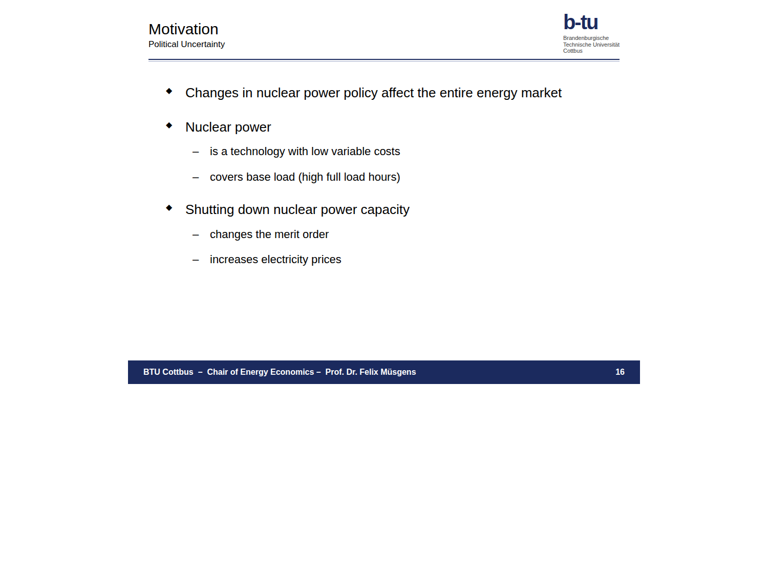b‑tu
Brandenburgische
Technische Universität
Cottbus
Motivation
Political Uncertainty
Changes in nuclear power policy affect the entire energy market
Nuclear power
is a technology with low variable costs
covers base load (high full load hours)
Shutting down nuclear power capacity
changes the merit order
increases electricity prices
BTU Cottbus – Chair of Energy Economics – Prof. Dr. Felix Müsgens 16